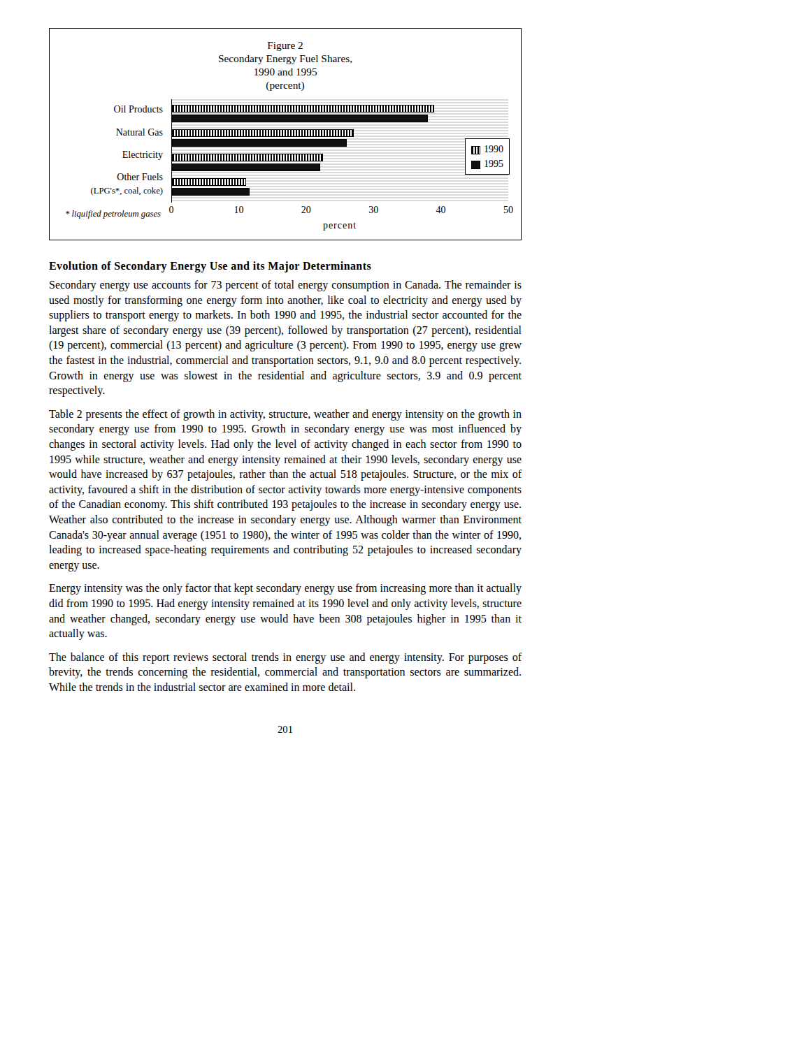Figure 2
Secondary Energy Fuel Shares,
1990 and 1995
(percent)
Oil Products
Natural Gas
Electricity
Other Fuels
(LPG's*, coal, coke)
1990
1995
0 10 20 30 40 50
* liquified petroleum gases
percent
Evolution of Secondary Energy Use and its Major Determinants
Secondary energy use accounts for 73 percent of total energy consumption in Canada. The remainder is used mostly for transforming one energy form into another, like coal to electricity and energy used by suppliers to transport energy to markets. In both 1990 and 1995, the industrial sector accounted for the largest share of secondary energy use (39 percent), followed by transportation (27 percent), residential (19 percent), commercial (13 percent) and agriculture (3 percent). From 1990 to 1995, energy use grew the fastest in the industrial, commercial and transportation sectors, 9.1, 9.0 and 8.0 percent respectively. Growth in energy use was slowest in the residential and agriculture sectors, 3.9 and 0.9 percent respectively.
Table 2 presents the effect of growth in activity, structure, weather and energy intensity on the growth in secondary energy use from 1990 to 1995. Growth in secondary energy use was most influenced by changes in sectoral activity levels. Had only the level of activity changed in each sector from 1990 to 1995 while structure, weather and energy intensity remained at their 1990 levels, secondary energy use would have increased by 637 petajoules, rather than the actual 518 petajoules. Structure, or the mix of activity, favoured a shift in the distribution of sector activity towards more energy-intensive components of the Canadian economy. This shift contributed 193 petajoules to the increase in secondary energy use. Weather also contributed to the increase in secondary energy use. Although warmer than Environment Canada's 30-year annual average (1951 to 1980), the winter of 1995 was colder than the winter of 1990, leading to increased space-heating requirements and contributing 52 petajoules to increased secondary energy use.
Energy intensity was the only factor that kept secondary energy use from increasing more than it actually did from 1990 to 1995. Had energy intensity remained at its 1990 level and only activity levels, structure and weather changed, secondary energy use would have been 308 petajoules higher in 1995 than it actually was.
The balance of this report reviews sectoral trends in energy use and energy intensity. For purposes of brevity, the trends concerning the residential, commercial and transportation sectors are summarized. While the trends in the industrial sector are examined in more detail.
201